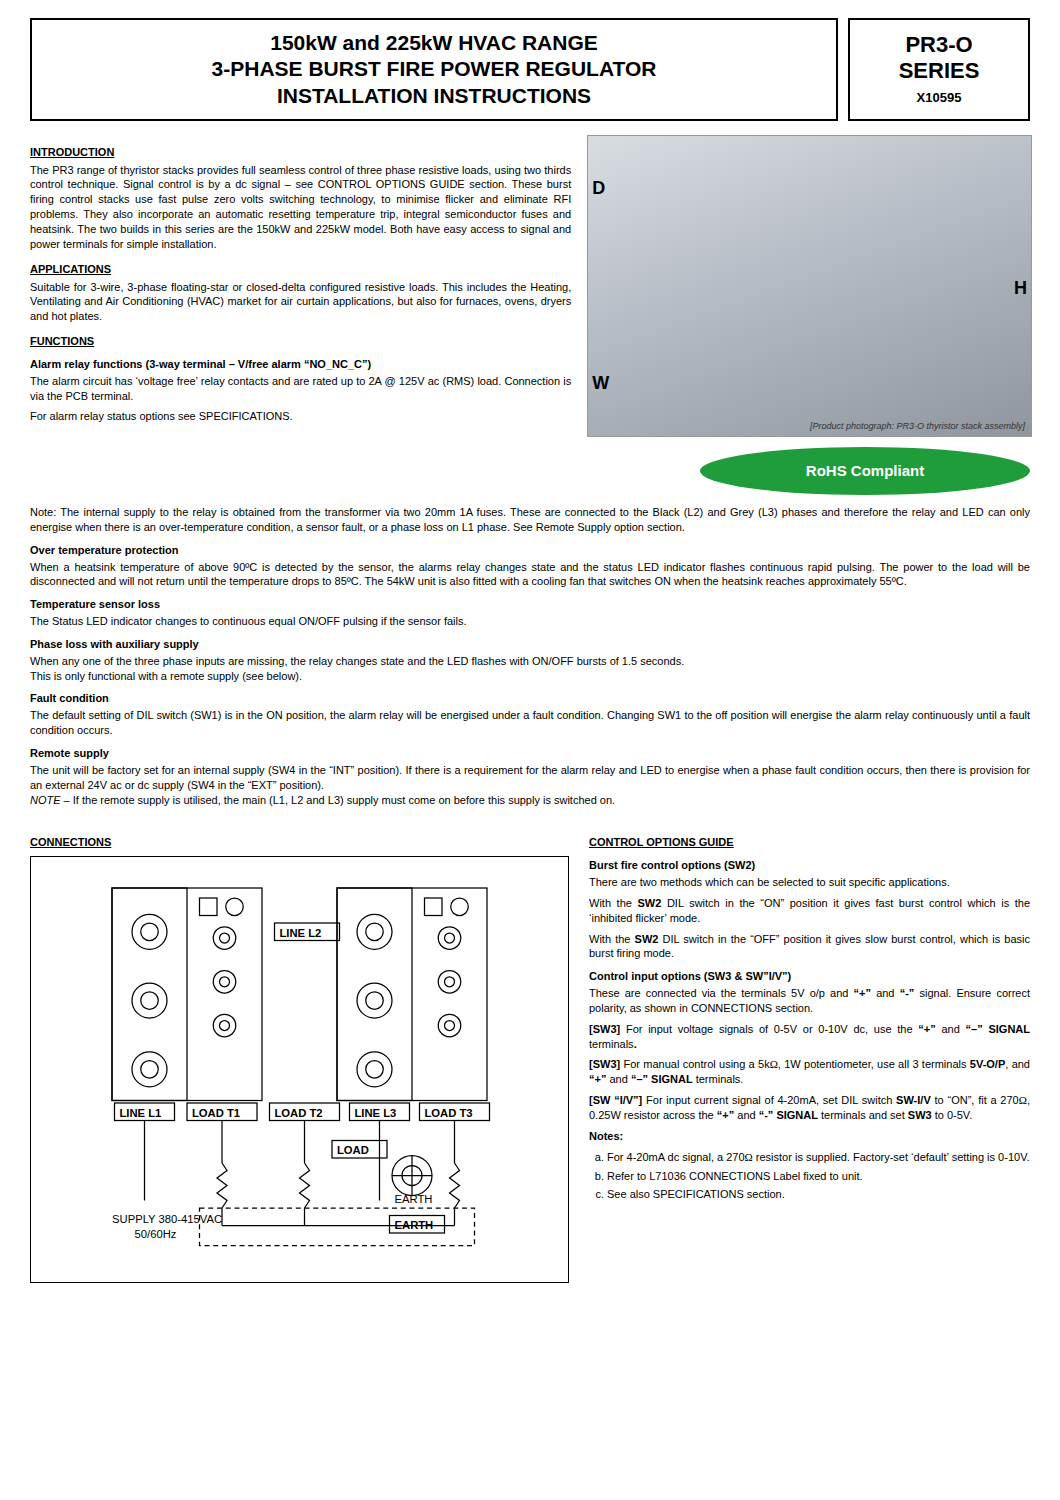150kW and 225kW HVAC RANGE
3-PHASE BURST FIRE POWER REGULATOR
INSTALLATION INSTRUCTIONS
PR3-O
SERIES
X10595
INTRODUCTION
The PR3 range of thyristor stacks provides full seamless control of three phase resistive loads, using two thirds control technique. Signal control is by a dc signal – see CONTROL OPTIONS GUIDE section. These burst firing control stacks use fast pulse zero volts switching technology, to minimise flicker and eliminate RFI problems. They also incorporate an automatic resetting temperature trip, integral semiconductor fuses and heatsink. The two builds in this series are the 150kW and 225kW model. Both have easy access to signal and power terminals for simple installation.
APPLICATIONS
Suitable for 3-wire, 3-phase floating-star or closed-delta configured resistive loads. This includes the Heating, Ventilating and Air Conditioning (HVAC) market for air curtain applications, but also for furnaces, ovens, dryers and hot plates.
FUNCTIONS
Alarm relay functions (3-way terminal – V/free alarm “NO_NC_C”)
The alarm circuit has ‘voltage free’ relay contacts and are rated up to 2A @ 125V ac (RMS) load. Connection is via the PCB terminal.
For alarm relay status options see SPECIFICATIONS.
D W H [Product photograph: PR3-O thyristor stack assembly]
RoHS Compliant
Note: The internal supply to the relay is obtained from the transformer via two 20mm 1A fuses. These are connected to the Black (L2) and Grey (L3) phases and therefore the relay and LED can only energise when there is an over-temperature condition, a sensor fault, or a phase loss on L1 phase. See Remote Supply option section.
Over temperature protection
When a heatsink temperature of above 90ºC is detected by the sensor, the alarms relay changes state and the status LED indicator flashes continuous rapid pulsing. The power to the load will be disconnected and will not return until the temperature drops to 85ºC. The 54kW unit is also fitted with a cooling fan that switches ON when the heatsink reaches approximately 55ºC.
Temperature sensor loss
The Status LED indicator changes to continuous equal ON/OFF pulsing if the sensor fails.
Phase loss with auxiliary supply
When any one of the three phase inputs are missing, the relay changes state and the LED flashes with ON/OFF bursts of 1.5 seconds.
This is only functional with a remote supply (see below).
Fault condition
The default setting of DIL switch (SW1) is in the ON position, the alarm relay will be energised under a fault condition. Changing SW1 to the off position will energise the alarm relay continuously until a fault condition occurs.
Remote supply
The unit will be factory set for an internal supply (SW4 in the “INT” position). If there is a requirement for the alarm relay and LED to energise when a phase fault condition occurs, then there is provision for an external 24V ac or dc supply (SW4 in the “EXT” position).
NOTE – If the remote supply is utilised, the main (L1, L2 and L3) supply must come on before this supply is switched on.
CONNECTIONS
LINE L2 LINE L1 LOAD T1 LOAD T2 LINE L3 LOAD T3 SUPPLY 380-415VAC 50/60Hz LOAD EARTH EARTH
CONTROL OPTIONS GUIDE
Burst fire control options (SW2)
There are two methods which can be selected to suit specific applications.
With the SW2 DIL switch in the “ON” position it gives fast burst control which is the ‘inhibited flicker’ mode.
With the SW2 DIL switch in the “OFF” position it gives slow burst control, which is basic burst firing mode.
Control input options (SW3 & SW”I/V”)
These are connected via the terminals 5V o/p and “+” and “-” signal. Ensure correct polarity, as shown in CONNECTIONS section.
[SW3] For input voltage signals of 0-5V or 0-10V dc, use the “+” and “–” SIGNAL terminals.
[SW3] For manual control using a 5kΩ, 1W potentiometer, use all 3 terminals 5V-O/P, and “+” and “–” SIGNAL terminals.
[SW “I/V”] For input current signal of 4-20mA, set DIL switch SW-I/V to “ON”, fit a 270Ω, 0.25W resistor across the “+” and “-” SIGNAL terminals and set SW3 to 0-5V.
Notes:
For 4-20mA dc signal, a 270Ω resistor is supplied. Factory-set ‘default’ setting is 0-10V.
Refer to L71036 CONNECTIONS Label fixed to unit.
See also SPECIFICATIONS section.